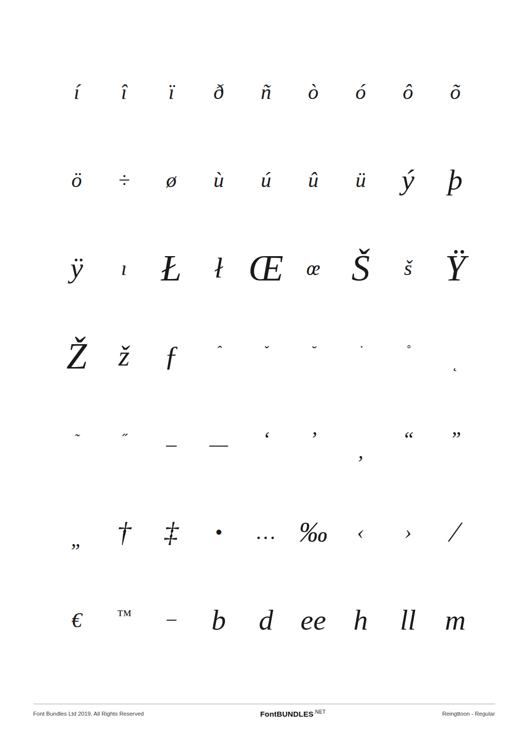í
î
ï
ð
ñ
ò
ó
ô
õ
ö
÷
ø
ù
ú
û
ü
ý
þ
ÿ
ı
Ł
ł
Œ
œ
Š
š
Ÿ
Ž
ž
ƒ
ˆ
ˇ
˘
˙
˚
˛
˜
˝
–
—
‘
’
‚
“
”
„
†
‡
•
…
‰
‹
›
⁄
€
™
−
b
d
ee
h
ll
m
Font Bundles Ltd 2019. All Rights Reserved
FontBUNDLES.NET
Reingttoon - Regular